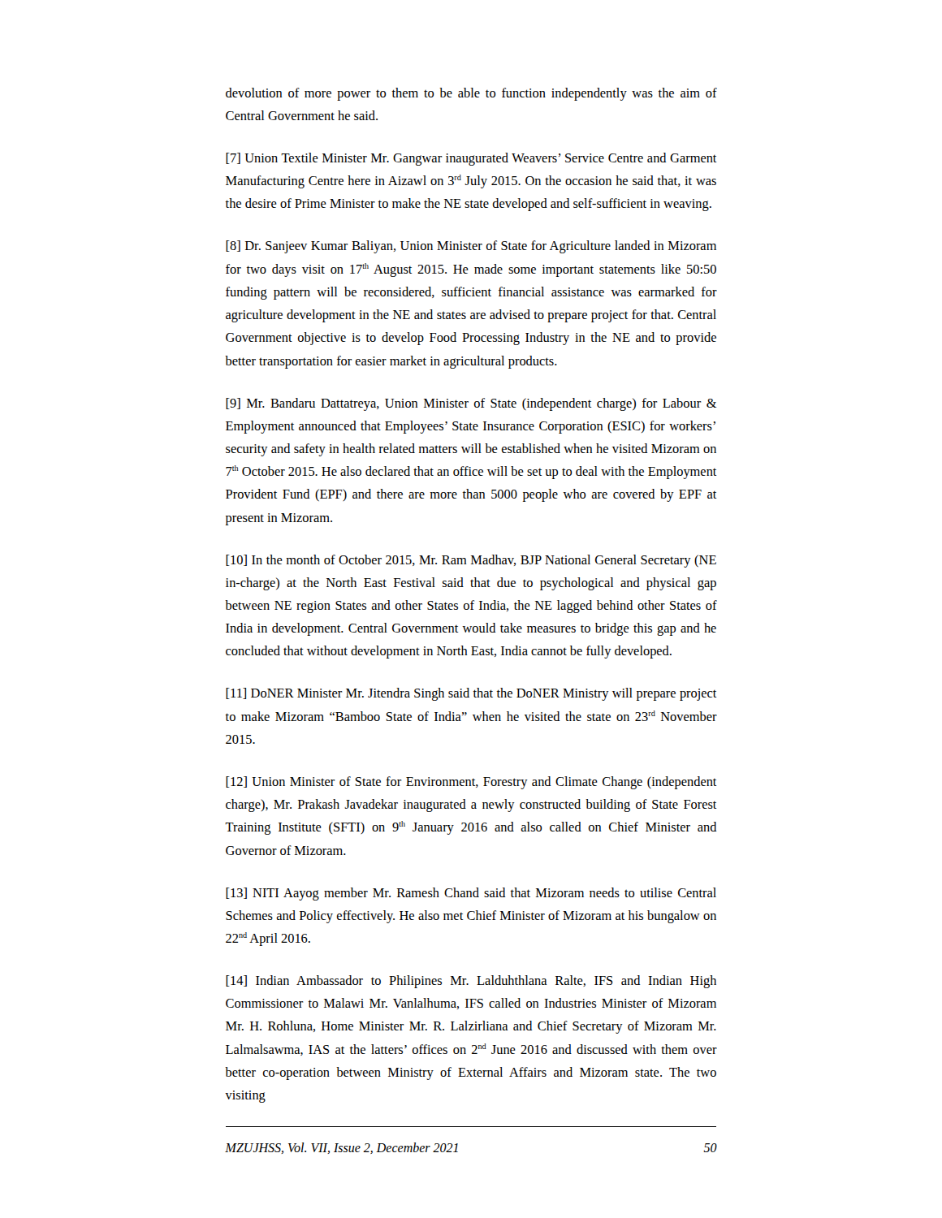devolution of more power to them to be able to function independently was the aim of Central Government he said.
[7] Union Textile Minister Mr. Gangwar inaugurated Weavers’ Service Centre and Garment Manufacturing Centre here in Aizawl on 3rd July 2015. On the occasion he said that, it was the desire of Prime Minister to make the NE state developed and self-sufficient in weaving.
[8] Dr. Sanjeev Kumar Baliyan, Union Minister of State for Agriculture landed in Mizoram for two days visit on 17th August 2015. He made some important statements like 50:50 funding pattern will be reconsidered, sufficient financial assistance was earmarked for agriculture development in the NE and states are advised to prepare project for that. Central Government objective is to develop Food Processing Industry in the NE and to provide better transportation for easier market in agricultural products.
[9] Mr. Bandaru Dattatreya, Union Minister of State (independent charge) for Labour & Employment announced that Employees’ State Insurance Corporation (ESIC) for workers’ security and safety in health related matters will be established when he visited Mizoram on 7th October 2015. He also declared that an office will be set up to deal with the Employment Provident Fund (EPF) and there are more than 5000 people who are covered by EPF at present in Mizoram.
[10] In the month of October 2015, Mr. Ram Madhav, BJP National General Secretary (NE in-charge) at the North East Festival said that due to psychological and physical gap between NE region States and other States of India, the NE lagged behind other States of India in development. Central Government would take measures to bridge this gap and he concluded that without development in North East, India cannot be fully developed.
[11] DoNER Minister Mr. Jitendra Singh said that the DoNER Ministry will prepare project to make Mizoram “Bamboo State of India” when he visited the state on 23rd November 2015.
[12] Union Minister of State for Environment, Forestry and Climate Change (independent charge), Mr. Prakash Javadekar inaugurated a newly constructed building of State Forest Training Institute (SFTI) on 9th January 2016 and also called on Chief Minister and Governor of Mizoram.
[13] NITI Aayog member Mr. Ramesh Chand said that Mizoram needs to utilise Central Schemes and Policy effectively. He also met Chief Minister of Mizoram at his bungalow on 22nd April 2016.
[14] Indian Ambassador to Philipines Mr. Lalduhthlana Ralte, IFS and Indian High Commissioner to Malawi Mr. Vanlalhuma, IFS called on Industries Minister of Mizoram Mr. H. Rohluna, Home Minister Mr. R. Lalzirliana and Chief Secretary of Mizoram Mr. Lalmalsawma, IAS at the latters’ offices on 2nd June 2016 and discussed with them over better co-operation between Ministry of External Affairs and Mizoram state. The two visiting
MZUJHSS, Vol. VII, Issue 2, December 2021 50